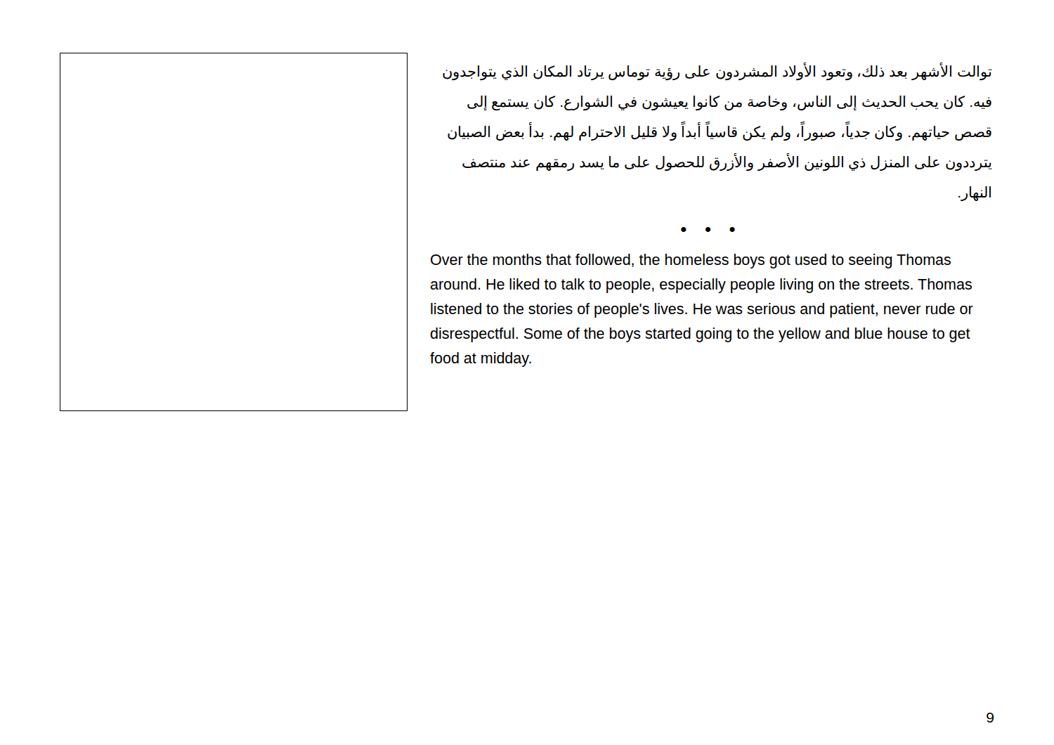توالت الأشهر بعد ذلك، وتعود الأولاد المشردون على رؤية توماس يرتاد المكان الذي يتواجدون فيه. كان يحب الحديث إلى الناس، وخاصة من كانوا يعيشون في الشوارع. كان يستمع إلى قصص حياتهم. وكان جدياً، صبوراً، ولم يكن قاسياً أبداً ولا قليل الاحترام لهم. بدأ بعض الصبيان يترددون على المنزل ذي اللونين الأصفر والأزرق للحصول على ما يسد رمقهم عند منتصف النهار.
• • •
Over the months that followed, the homeless boys got used to seeing Thomas around. He liked to talk to people, especially people living on the streets. Thomas listened to the stories of people's lives. He was serious and patient, never rude or disrespectful. Some of the boys started going to the yellow and blue house to get food at midday.
9